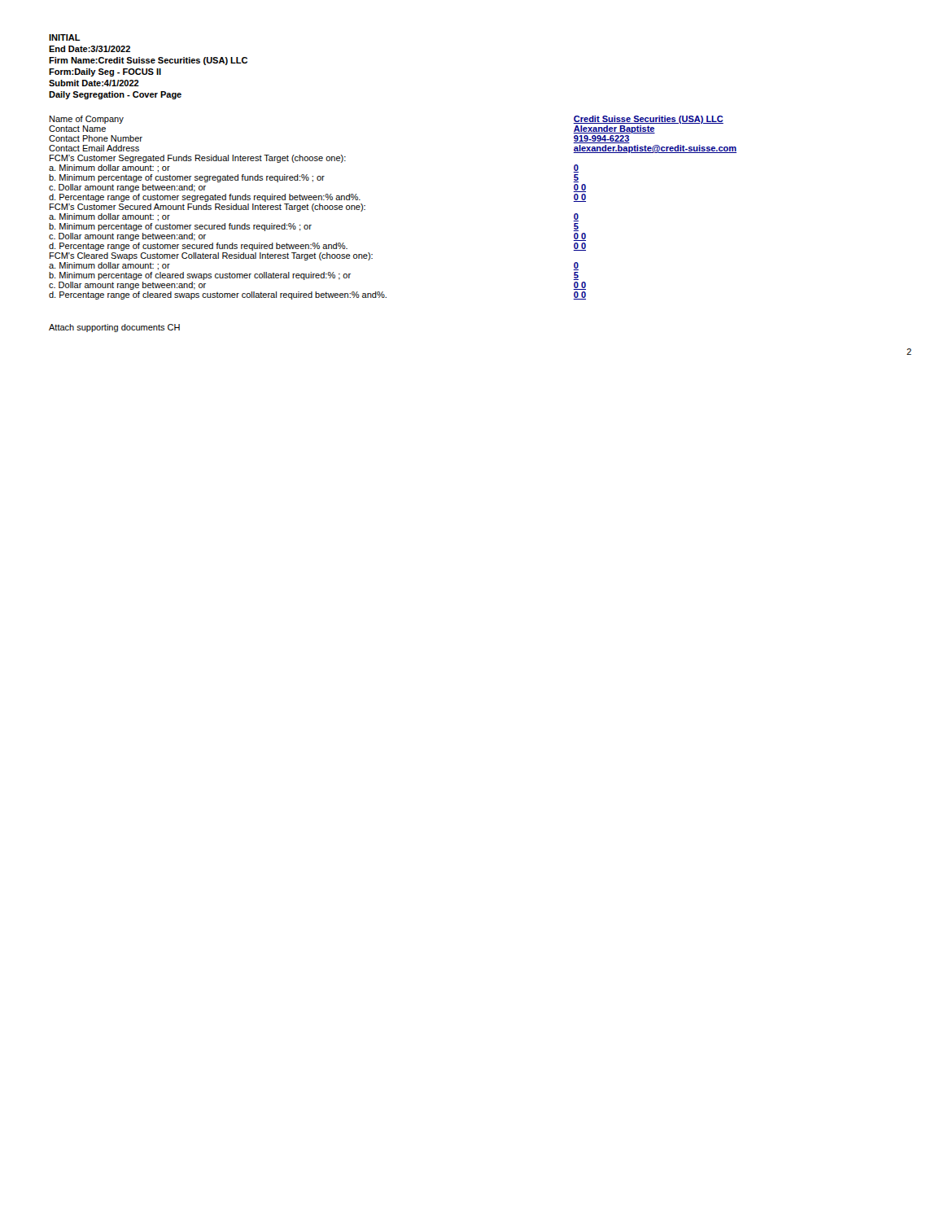INITIAL
End Date:3/31/2022
Firm Name:Credit Suisse Securities (USA) LLC
Form:Daily Seg - FOCUS II
Submit Date:4/1/2022
Daily Segregation - Cover Page
| Name of Company | Credit Suisse Securities (USA) LLC |
| Contact Name | Alexander Baptiste |
| Contact Phone Number | 919-994-6223 |
| Contact Email Address | alexander.baptiste@credit-suisse.com |
| FCM’s Customer Segregated Funds Residual Interest Target (choose one): |
| a. Minimum dollar amount: ; or | 0 |
| b. Minimum percentage of customer segregated funds required:% ; or | 5 |
| c. Dollar amount range between:and; or | 0 0 |
| d. Percentage range of customer segregated funds required between:% and%. | 0 0 |
| FCM’s Customer Secured Amount Funds Residual Interest Target (choose one): |
| a. Minimum dollar amount: ; or | 0 |
| b. Minimum percentage of customer secured funds required:% ; or | 5 |
| c. Dollar amount range between:and; or | 0 0 |
| d. Percentage range of customer secured funds required between:% and%. | 0 0 |
| FCM's Cleared Swaps Customer Collateral Residual Interest Target (choose one): |
| a. Minimum dollar amount: ; or | 0 |
| b. Minimum percentage of cleared swaps customer collateral required:% ; or | 5 |
| c. Dollar amount range between:and; or | 0 0 |
| d. Percentage range of cleared swaps customer collateral required between:% and%. | 0 0 |
Attach supporting documents CH
2